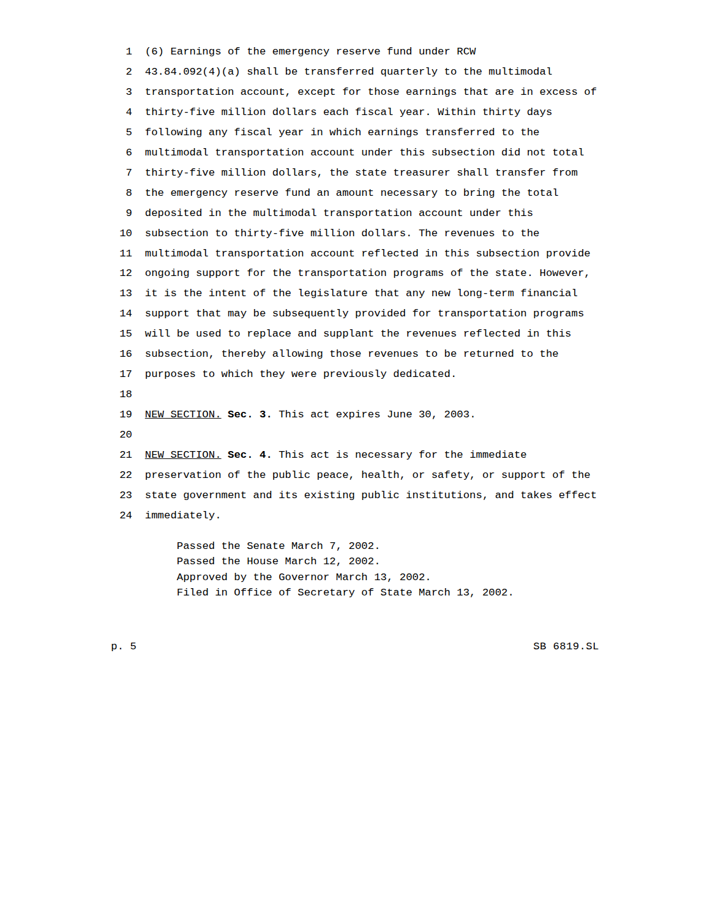(6) Earnings of the emergency reserve fund under RCW
43.84.092(4)(a) shall be transferred quarterly to the multimodal
transportation account, except for those earnings that are in excess of
thirty-five million dollars each fiscal year. Within thirty days
following any fiscal year in which earnings transferred to the
multimodal transportation account under this subsection did not total
thirty-five million dollars, the state treasurer shall transfer from
the emergency reserve fund an amount necessary to bring the total
deposited in the multimodal transportation account under this
subsection to thirty-five million dollars. The revenues to the
multimodal transportation account reflected in this subsection provide
ongoing support for the transportation programs of the state. However,
it is the intent of the legislature that any new long-term financial
support that may be subsequently provided for transportation programs
will be used to replace and supplant the revenues reflected in this
subsection, thereby allowing those revenues to be returned to the
purposes to which they were previously dedicated.
NEW SECTION. Sec. 3. This act expires June 30, 2003.
NEW SECTION. Sec. 4. This act is necessary for the immediate
preservation of the public peace, health, or safety, or support of the
state government and its existing public institutions, and takes effect
immediately.
Passed the Senate March 7, 2002.
Passed the House March 12, 2002.
Approved by the Governor March 13, 2002.
Filed in Office of Secretary of State March 13, 2002.
p. 5 SB 6819.SL